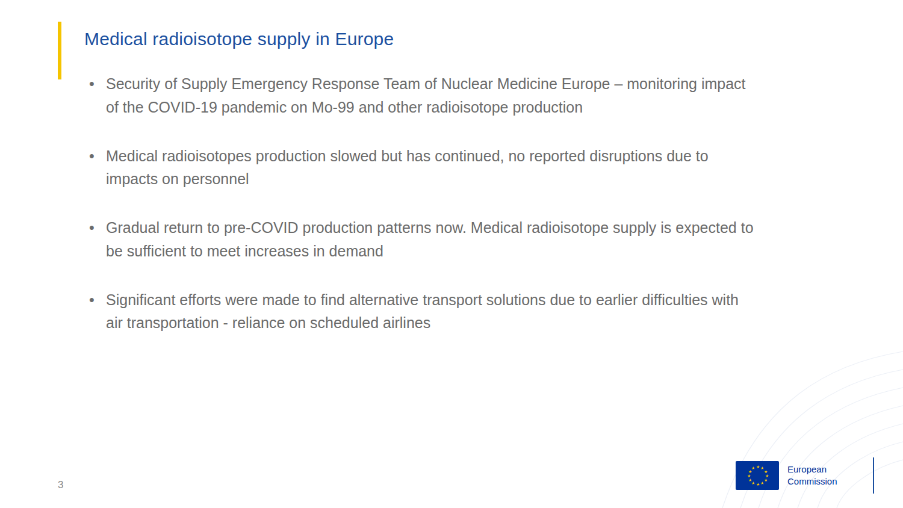Medical radioisotope supply in Europe
Security of Supply Emergency Response Team of Nuclear Medicine Europe – monitoring impact of the COVID-19 pandemic on Mo-99 and other radioisotope production
Medical radioisotopes production slowed but has continued, no reported disruptions due to impacts on personnel
Gradual return to pre-COVID production patterns now. Medical radioisotope supply is expected to be sufficient to meet increases in demand
Significant efforts were made to find alternative transport solutions due to earlier difficulties with air transportation - reliance on scheduled airlines
3
★ ★ ★ ★ ★ ★ ★ ★ ★ ★ ★ ★
European
Commission